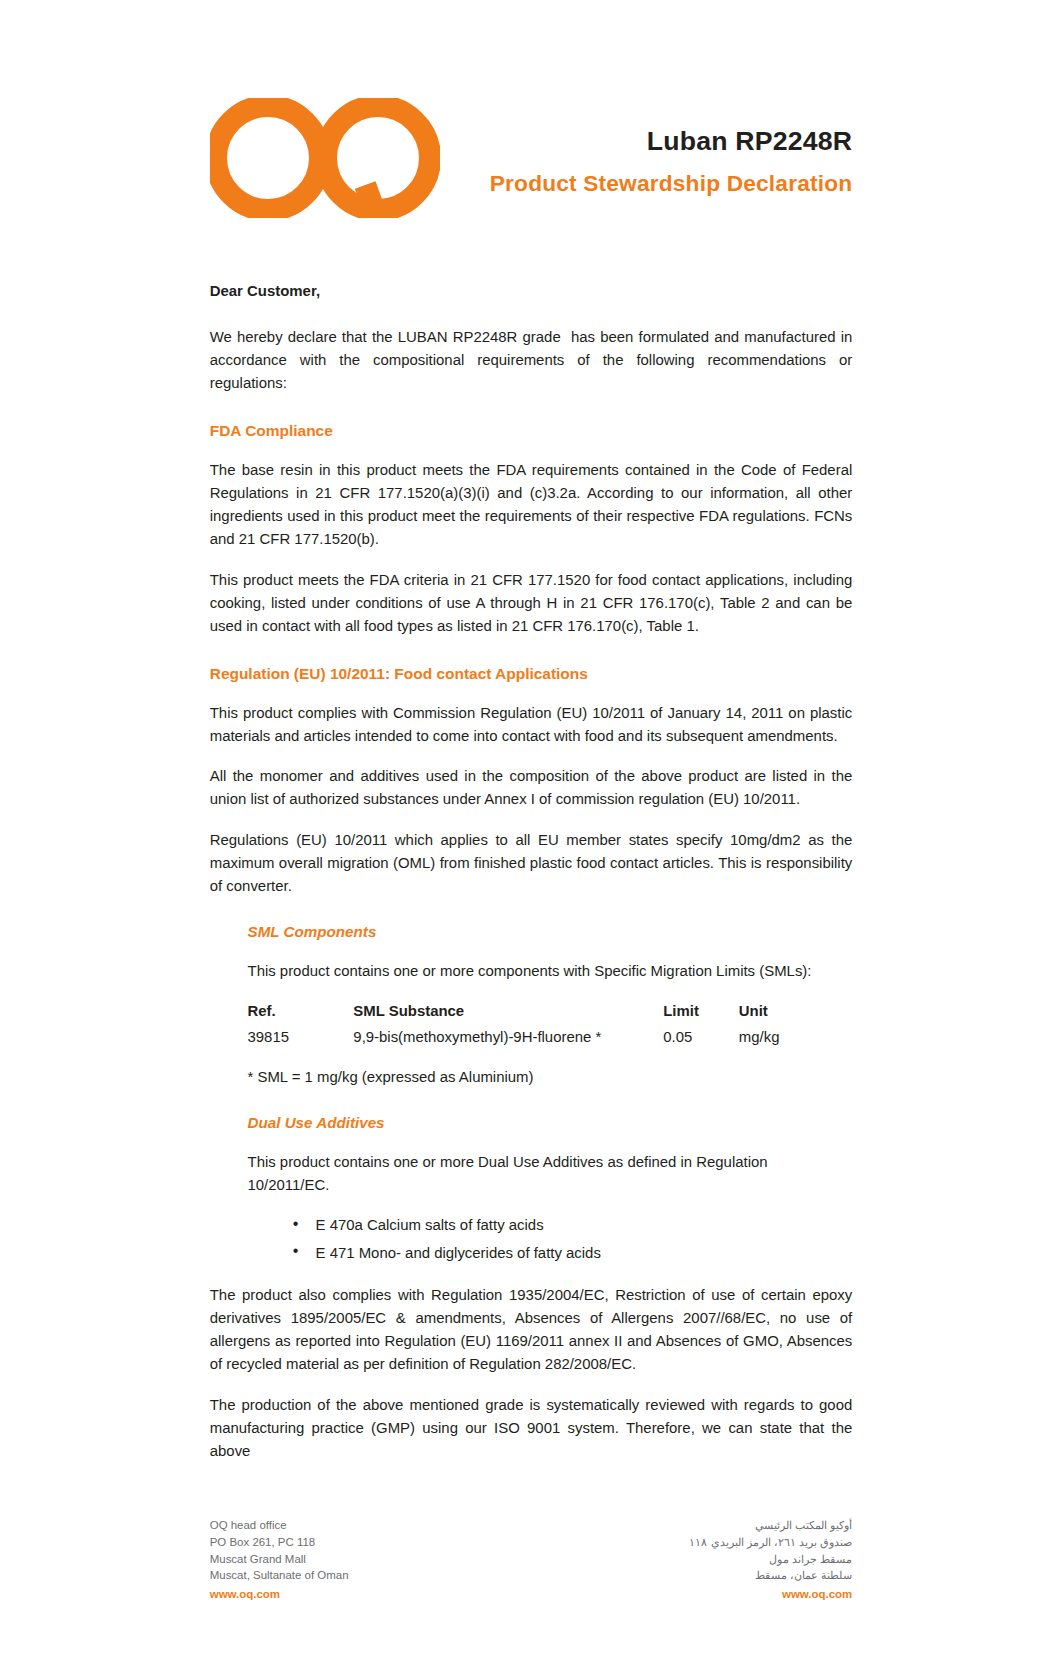OQ
Luban RP2248R
Product Stewardship Declaration
Dear Customer,
We hereby declare that the LUBAN RP2248R grade has been formulated and manufactured in accordance with the compositional requirements of the following recommendations or regulations:
FDA Compliance
The base resin in this product meets the FDA requirements contained in the Code of Federal Regulations in 21 CFR 177.1520(a)(3)(i) and (c)3.2a. According to our information, all other ingredients used in this product meet the requirements of their respective FDA regulations. FCNs and 21 CFR 177.1520(b).
This product meets the FDA criteria in 21 CFR 177.1520 for food contact applications, including cooking, listed under conditions of use A through H in 21 CFR 176.170(c), Table 2 and can be used in contact with all food types as listed in 21 CFR 176.170(c), Table 1.
Regulation (EU) 10/2011: Food contact Applications
This product complies with Commission Regulation (EU) 10/2011 of January 14, 2011 on plastic materials and articles intended to come into contact with food and its subsequent amendments.
All the monomer and additives used in the composition of the above product are listed in the union list of authorized substances under Annex I of commission regulation (EU) 10/2011.
Regulations (EU) 10/2011 which applies to all EU member states specify 10mg/dm2 as the maximum overall migration (OML) from finished plastic food contact articles. This is responsibility of converter.
SML Components
This product contains one or more components with Specific Migration Limits (SMLs):
| Ref. | SML Substance | Limit | Unit |
| --- | --- | --- | --- |
| 39815 | 9,9-bis(methoxymethyl)-9H-fluorene * | 0.05 | mg/kg |
* SML = 1 mg/kg (expressed as Aluminium)
Dual Use Additives
This product contains one or more Dual Use Additives as defined in Regulation 10/2011/EC.
E 470a Calcium salts of fatty acids
E 471 Mono- and diglycerides of fatty acids
The product also complies with Regulation 1935/2004/EC, Restriction of use of certain epoxy derivatives 1895/2005/EC & amendments, Absences of Allergens 2007//68/EC, no use of allergens as reported into Regulation (EU) 1169/2011 annex II and Absences of GMO, Absences of recycled material as per definition of Regulation 282/2008/EC.
The production of the above mentioned grade is systematically reviewed with regards to good manufacturing practice (GMP) using our ISO 9001 system. Therefore, we can state that the above
OQ head office
PO Box 261, PC 118
Muscat Grand Mall
Muscat, Sultanate of Oman www.oq.com
أوكيو المكتب الرئيسي
صندوق بريد ٢٦١، الرمز البريدي ١١٨
مسقط جراند مول
سلطنة عمان، مسقط www.oq.com